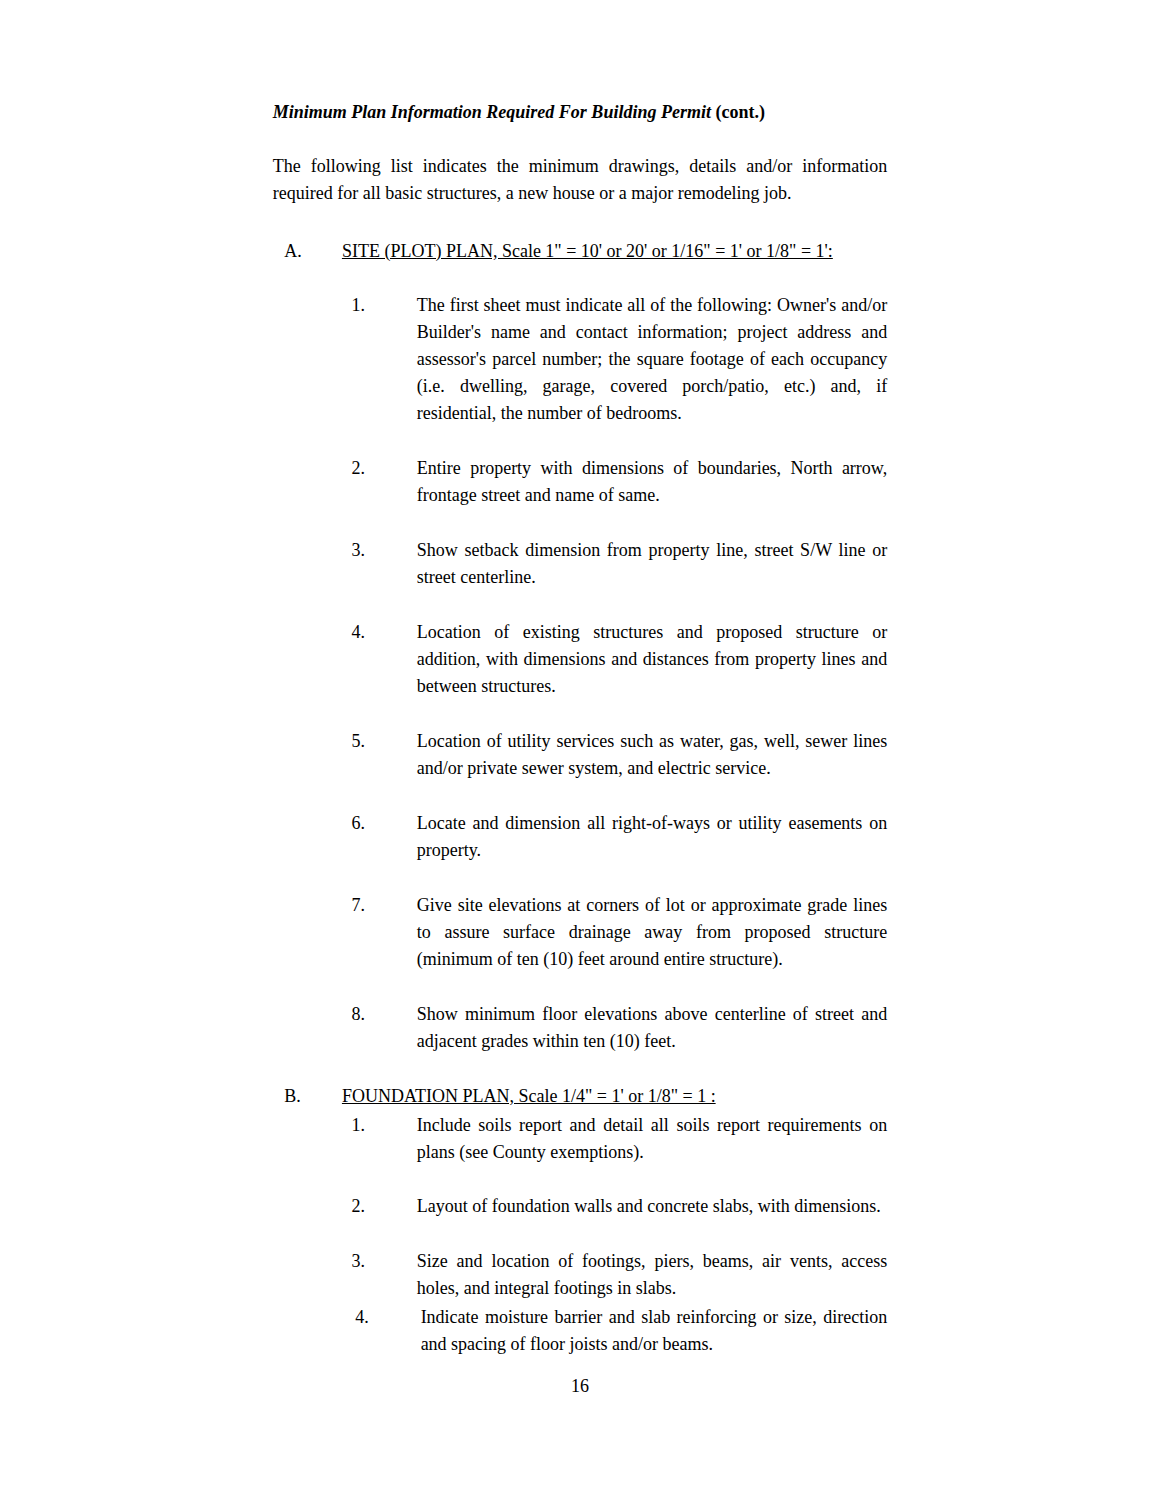Minimum Plan Information Required For Building Permit (cont.)
The following list indicates the minimum drawings, details and/or information required for all basic structures, a new house or a major remodeling job.
A. SITE (PLOT) PLAN, Scale 1" = 10' or 20' or 1/16" = 1' or 1/8" = 1':
1. The first sheet must indicate all of the following: Owner's and/or Builder's name and contact information; project address and assessor's parcel number; the square footage of each occupancy (i.e. dwelling, garage, covered porch/patio, etc.) and, if residential, the number of bedrooms.
2. Entire property with dimensions of boundaries, North arrow, frontage street and name of same.
3. Show setback dimension from property line, street S/W line or street centerline.
4. Location of existing structures and proposed structure or addition, with dimensions and distances from property lines and between structures.
5. Location of utility services such as water, gas, well, sewer lines and/or private sewer system, and electric service.
6. Locate and dimension all right-of-ways or utility easements on property.
7. Give site elevations at corners of lot or approximate grade lines to assure surface drainage away from proposed structure (minimum of ten (10) feet around entire structure).
8. Show minimum floor elevations above centerline of street and adjacent grades within ten (10) feet.
B. FOUNDATION PLAN, Scale 1/4" = 1' or 1/8" = 1 :
1. Include soils report and detail all soils report requirements on plans (see County exemptions).
2. Layout of foundation walls and concrete slabs, with dimensions.
3. Size and location of footings, piers, beams, air vents, access holes, and integral footings in slabs.
4. Indicate moisture barrier and slab reinforcing or size, direction and spacing of floor joists and/or beams.
16